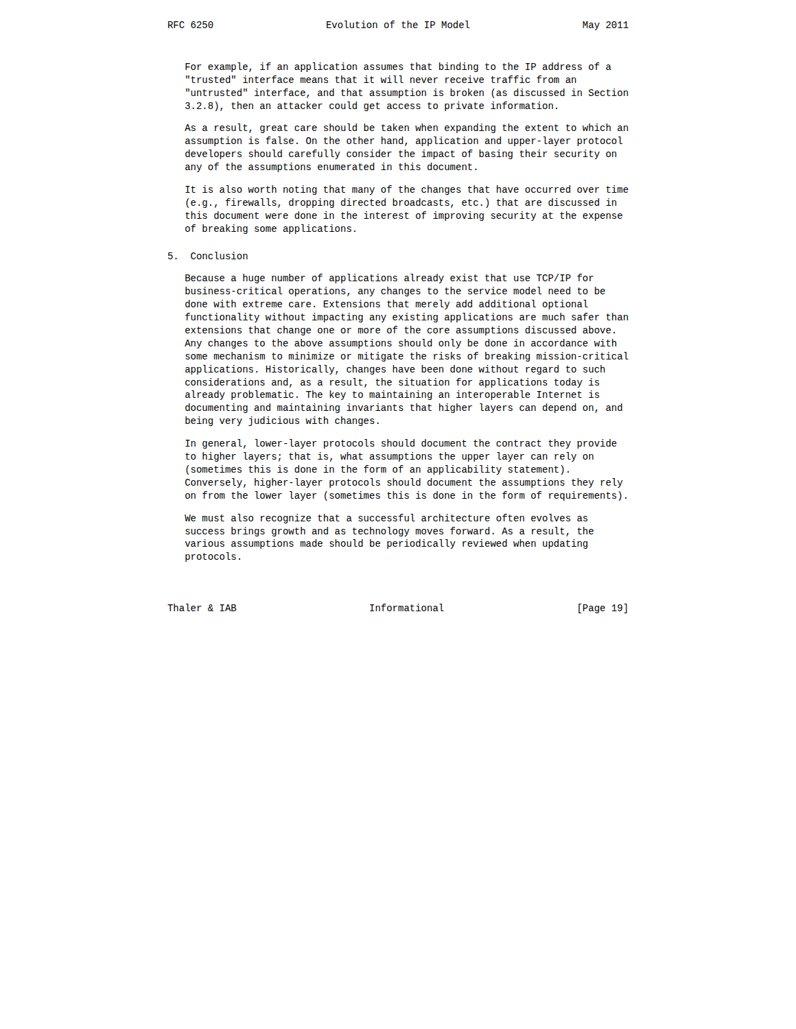RFC 6250 Evolution of the IP Model May 2011
For example, if an application assumes that binding to the IP address of a "trusted" interface means that it will never receive traffic from an "untrusted" interface, and that assumption is broken (as discussed in Section 3.2.8), then an attacker could get access to private information.
As a result, great care should be taken when expanding the extent to which an assumption is false. On the other hand, application and upper-layer protocol developers should carefully consider the impact of basing their security on any of the assumptions enumerated in this document.
It is also worth noting that many of the changes that have occurred over time (e.g., firewalls, dropping directed broadcasts, etc.) that are discussed in this document were done in the interest of improving security at the expense of breaking some applications.
5. Conclusion
Because a huge number of applications already exist that use TCP/IP for business-critical operations, any changes to the service model need to be done with extreme care. Extensions that merely add additional optional functionality without impacting any existing applications are much safer than extensions that change one or more of the core assumptions discussed above. Any changes to the above assumptions should only be done in accordance with some mechanism to minimize or mitigate the risks of breaking mission-critical applications. Historically, changes have been done without regard to such considerations and, as a result, the situation for applications today is already problematic. The key to maintaining an interoperable Internet is documenting and maintaining invariants that higher layers can depend on, and being very judicious with changes.
In general, lower-layer protocols should document the contract they provide to higher layers; that is, what assumptions the upper layer can rely on (sometimes this is done in the form of an applicability statement). Conversely, higher-layer protocols should document the assumptions they rely on from the lower layer (sometimes this is done in the form of requirements).
We must also recognize that a successful architecture often evolves as success brings growth and as technology moves forward. As a result, the various assumptions made should be periodically reviewed when updating protocols.
Thaler & IAB Informational [Page 19]